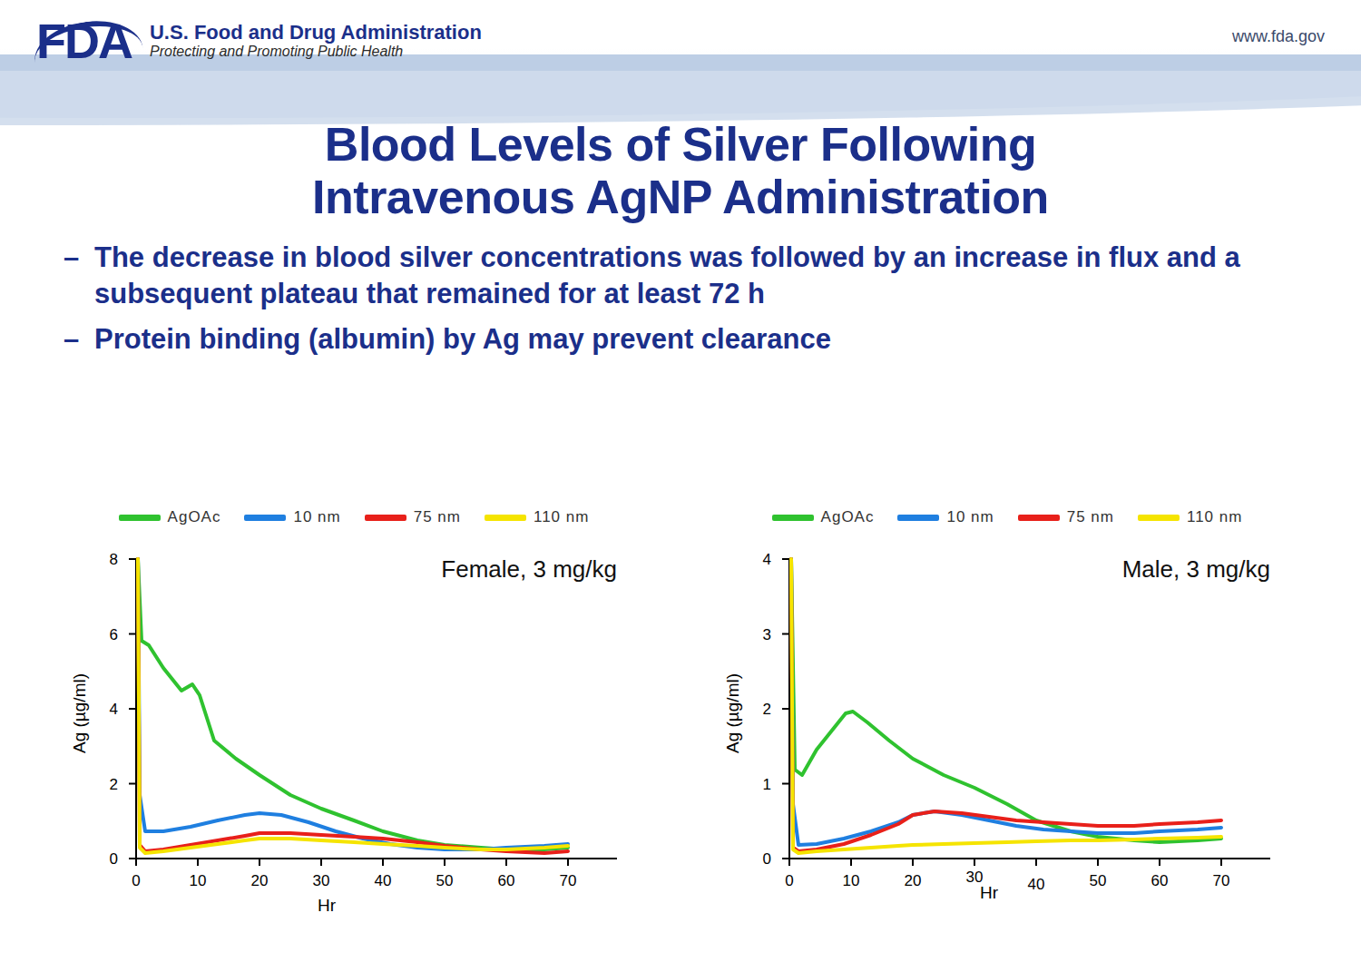FDA
U.S. Food and Drug Administration
Protecting and Promoting Public Health
www.fda.gov
Blood Levels of Silver Following
Intravenous AgNP Administration
The decrease in blood silver concentrations was followed by an increase in flux and a subsequent plateau that remained for at least 72 h
Protein binding (albumin) by Ag may prevent clearance
AgOAc 10 nm 75 nm 110 nm
Female, 3 mg/kg
0 2 4 6 8 0 10 20 30 40 50 60 70 Hr Ag (µg/ml)
AgOAc 10 nm 75 nm 110 nm
Male, 3 mg/kg
0 1 2 3 4 0 10 20 30 40 50 60 70 Hr Ag (µg/ml)